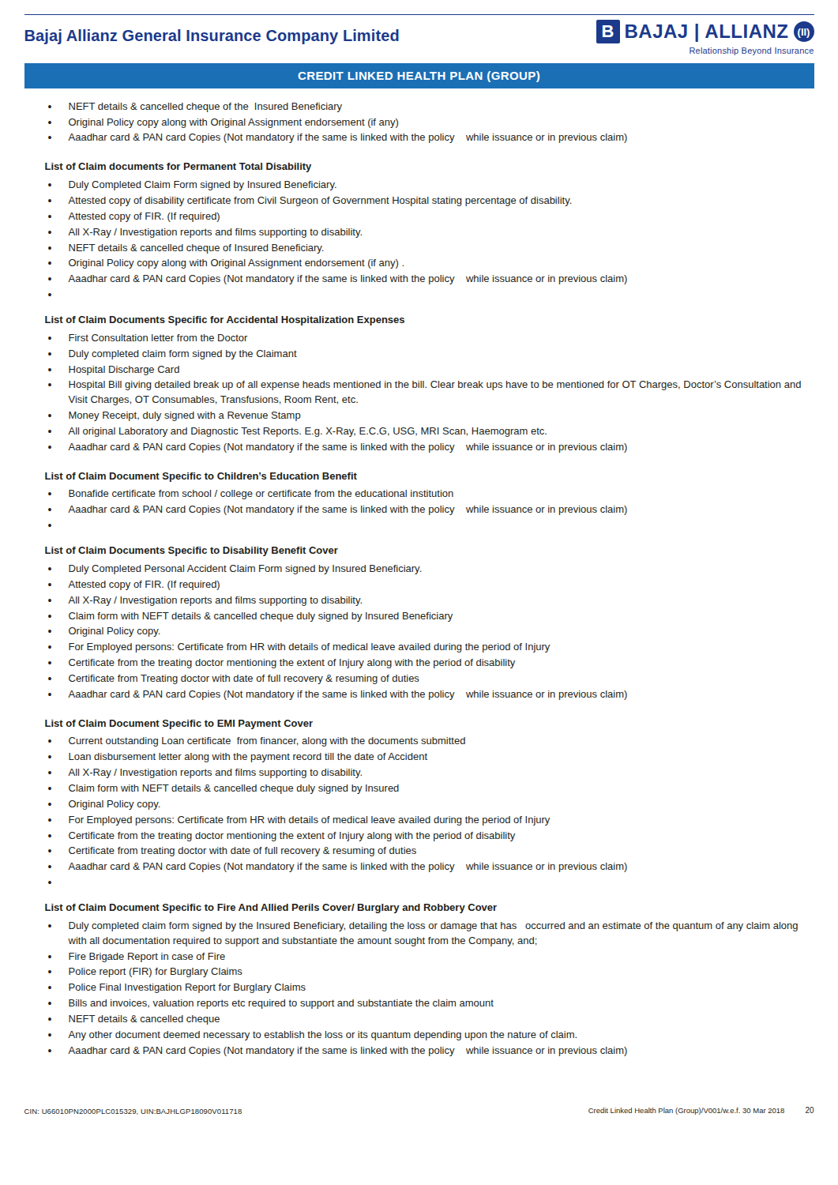Bajaj Allianz General Insurance Company Limited
B BAJAJ | ALLIANZ (II)
Relationship Beyond Insurance
CREDIT LINKED HEALTH PLAN (GROUP)
NEFT details & cancelled cheque of the Insured Beneficiary
Original Policy copy along with Original Assignment endorsement (if any)
Aaadhar card & PAN card Copies (Not mandatory if the same is linked with the policy while issuance or in previous claim)
List of Claim documents for Permanent Total Disability
Duly Completed Claim Form signed by Insured Beneficiary.
Attested copy of disability certificate from Civil Surgeon of Government Hospital stating percentage of disability.
Attested copy of FIR. (If required)
All X-Ray / Investigation reports and films supporting to disability.
NEFT details & cancelled cheque of Insured Beneficiary.
Original Policy copy along with Original Assignment endorsement (if any) .
Aaadhar card & PAN card Copies (Not mandatory if the same is linked with the policy while issuance or in previous claim)
List of Claim Documents Specific for Accidental Hospitalization Expenses
First Consultation letter from the Doctor
Duly completed claim form signed by the Claimant
Hospital Discharge Card
Hospital Bill giving detailed break up of all expense heads mentioned in the bill. Clear break ups have to be mentioned for OT Charges, Doctor’s Consultation and Visit Charges, OT Consumables, Transfusions, Room Rent, etc.
Money Receipt, duly signed with a Revenue Stamp
All original Laboratory and Diagnostic Test Reports. E.g. X-Ray, E.C.G, USG, MRI Scan, Haemogram etc.
Aaadhar card & PAN card Copies (Not mandatory if the same is linked with the policy while issuance or in previous claim)
List of Claim Document Specific to Children’s Education Benefit
Bonafide certificate from school / college or certificate from the educational institution
Aaadhar card & PAN card Copies (Not mandatory if the same is linked with the policy while issuance or in previous claim)
List of Claim Documents Specific to Disability Benefit Cover
Duly Completed Personal Accident Claim Form signed by Insured Beneficiary.
Attested copy of FIR. (If required)
All X-Ray / Investigation reports and films supporting to disability.
Claim form with NEFT details & cancelled cheque duly signed by Insured Beneficiary
Original Policy copy.
For Employed persons: Certificate from HR with details of medical leave availed during the period of Injury
Certificate from the treating doctor mentioning the extent of Injury along with the period of disability
Certificate from Treating doctor with date of full recovery & resuming of duties
Aaadhar card & PAN card Copies (Not mandatory if the same is linked with the policy while issuance or in previous claim)
List of Claim Document Specific to EMI Payment Cover
Current outstanding Loan certificate from financer, along with the documents submitted
Loan disbursement letter along with the payment record till the date of Accident
All X-Ray / Investigation reports and films supporting to disability.
Claim form with NEFT details & cancelled cheque duly signed by Insured
Original Policy copy.
For Employed persons: Certificate from HR with details of medical leave availed during the period of Injury
Certificate from the treating doctor mentioning the extent of Injury along with the period of disability
Certificate from treating doctor with date of full recovery & resuming of duties
Aaadhar card & PAN card Copies (Not mandatory if the same is linked with the policy while issuance or in previous claim)
List of Claim Document Specific to Fire And Allied Perils Cover/ Burglary and Robbery Cover
Duly completed claim form signed by the Insured Beneficiary, detailing the loss or damage that has occurred and an estimate of the quantum of any claim along with all documentation required to support and substantiate the amount sought from the Company, and;
Fire Brigade Report in case of Fire
Police report (FIR) for Burglary Claims
Police Final Investigation Report for Burglary Claims
Bills and invoices, valuation reports etc required to support and substantiate the claim amount
NEFT details & cancelled cheque
Any other document deemed necessary to establish the loss or its quantum depending upon the nature of claim.
Aaadhar card & PAN card Copies (Not mandatory if the same is linked with the policy while issuance or in previous claim)
CIN: U66010PN2000PLC015329, UIN:BAJHLGP18090V011718
Credit Linked Health Plan (Group)/V001/w.e.f. 30 Mar 2018 20